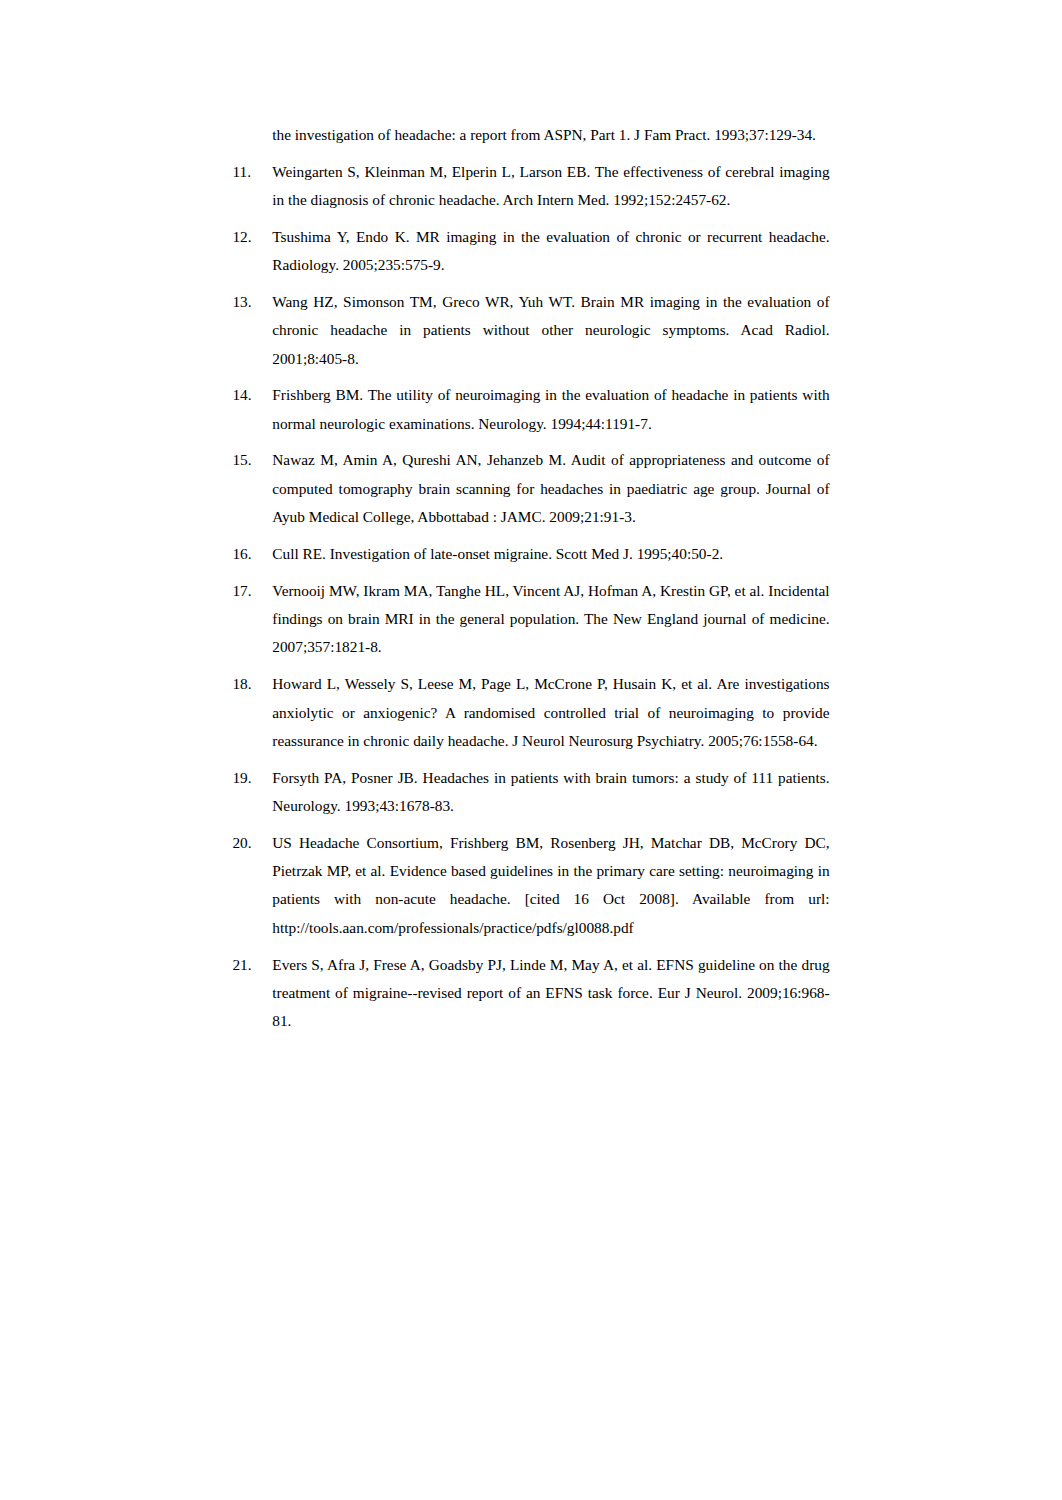the investigation of headache: a report from ASPN, Part 1. J Fam Pract. 1993;37:129-34.
11. Weingarten S, Kleinman M, Elperin L, Larson EB. The effectiveness of cerebral imaging in the diagnosis of chronic headache. Arch Intern Med. 1992;152:2457-62.
12. Tsushima Y, Endo K. MR imaging in the evaluation of chronic or recurrent headache. Radiology. 2005;235:575-9.
13. Wang HZ, Simonson TM, Greco WR, Yuh WT. Brain MR imaging in the evaluation of chronic headache in patients without other neurologic symptoms. Acad Radiol. 2001;8:405-8.
14. Frishberg BM. The utility of neuroimaging in the evaluation of headache in patients with normal neurologic examinations. Neurology. 1994;44:1191-7.
15. Nawaz M, Amin A, Qureshi AN, Jehanzeb M. Audit of appropriateness and outcome of computed tomography brain scanning for headaches in paediatric age group. Journal of Ayub Medical College, Abbottabad : JAMC. 2009;21:91-3.
16. Cull RE. Investigation of late-onset migraine. Scott Med J. 1995;40:50-2.
17. Vernooij MW, Ikram MA, Tanghe HL, Vincent AJ, Hofman A, Krestin GP, et al. Incidental findings on brain MRI in the general population. The New England journal of medicine. 2007;357:1821-8.
18. Howard L, Wessely S, Leese M, Page L, McCrone P, Husain K, et al. Are investigations anxiolytic or anxiogenic? A randomised controlled trial of neuroimaging to provide reassurance in chronic daily headache. J Neurol Neurosurg Psychiatry. 2005;76:1558-64.
19. Forsyth PA, Posner JB. Headaches in patients with brain tumors: a study of 111 patients. Neurology. 1993;43:1678-83.
20. US Headache Consortium, Frishberg BM, Rosenberg JH, Matchar DB, McCrory DC, Pietrzak MP, et al. Evidence based guidelines in the primary care setting: neuroimaging in patients with non-acute headache. [cited 16 Oct 2008]. Available from url: http://tools.aan.com/professionals/practice/pdfs/gl0088.pdf
21. Evers S, Afra J, Frese A, Goadsby PJ, Linde M, May A, et al. EFNS guideline on the drug treatment of migraine--revised report of an EFNS task force. Eur J Neurol. 2009;16:968-81.